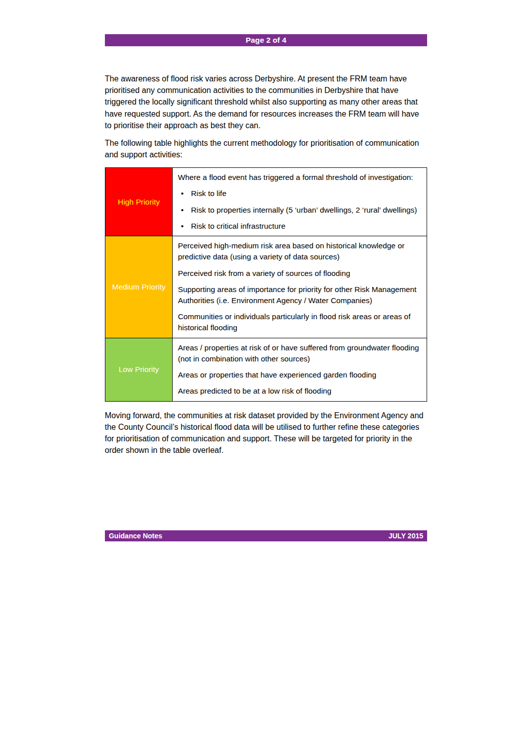Page 2 of 4
The awareness of flood risk varies across Derbyshire. At present the FRM team have prioritised any communication activities to the communities in Derbyshire that have triggered the locally significant threshold whilst also supporting as many other areas that have requested support. As the demand for resources increases the FRM team will have to prioritise their approach as best they can.
The following table highlights the current methodology for prioritisation of communication and support activities:
| High Priority | Where a flood event has triggered a formal threshold of investigation: Risk to life Risk to properties internally (5 ‘urban’ dwellings, 2 ‘rural’ dwellings) Risk to critical infrastructure |
| Medium Priority | Perceived high-medium risk area based on historical knowledge or predictive data (using a variety of data sources) Perceived risk from a variety of sources of flooding Supporting areas of importance for priority for other Risk Management Authorities (i.e. Environment Agency / Water Companies) Communities or individuals particularly in flood risk areas or areas of historical flooding |
| Low Priority | Areas / properties at risk of or have suffered from groundwater flooding (not in combination with other sources) Areas or properties that have experienced garden flooding Areas predicted to be at a low risk of flooding |
Moving forward, the communities at risk dataset provided by the Environment Agency and the County Council’s historical flood data will be utilised to further refine these categories for prioritisation of communication and support. These will be targeted for priority in the order shown in the table overleaf.
Guidance Notes JULY 2015